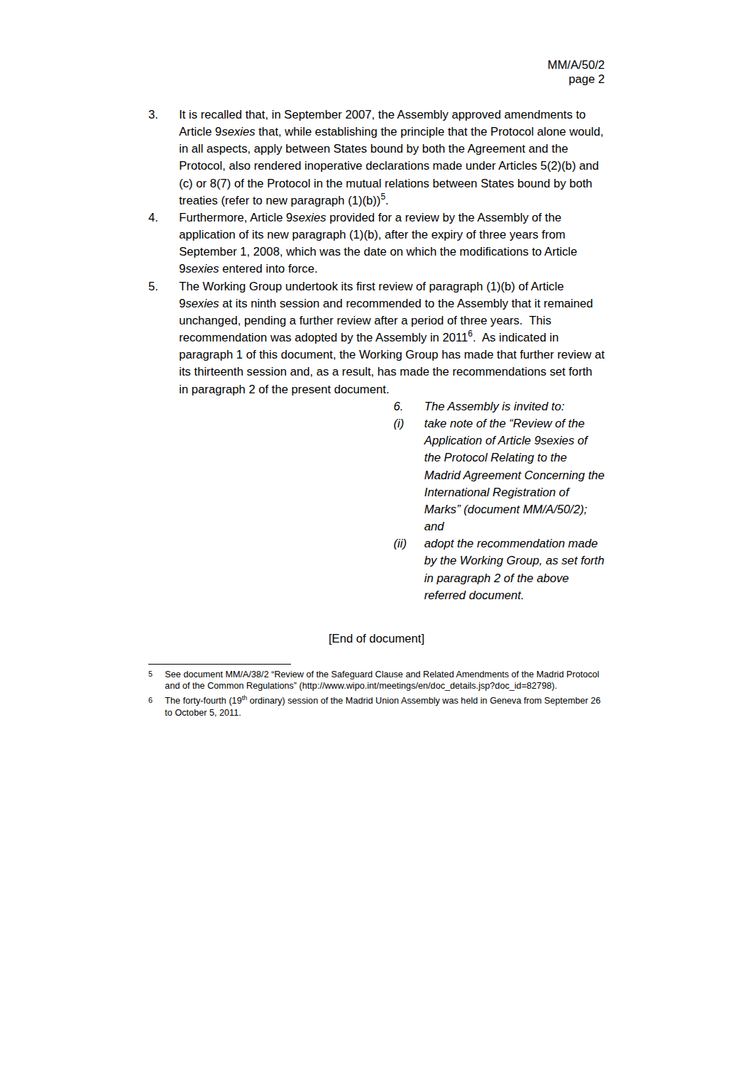MM/A/50/2
page 2
3.
It is recalled that, in September 2007, the Assembly approved amendments to Article 9sexies that, while establishing the principle that the Protocol alone would, in all aspects, apply between States bound by both the Agreement and the Protocol, also rendered inoperative declarations made under Articles 5(2)(b) and (c) or 8(7) of the Protocol in the mutual relations between States bound by both treaties (refer to new paragraph (1)(b))5.
4.
Furthermore, Article 9sexies provided for a review by the Assembly of the application of its new paragraph (1)(b), after the expiry of three years from September 1, 2008, which was the date on which the modifications to Article 9sexies entered into force.
5.
The Working Group undertook its first review of paragraph (1)(b) of Article 9sexies at its ninth session and recommended to the Assembly that it remained unchanged, pending a further review after a period of three years. This recommendation was adopted by the Assembly in 20116. As indicated in paragraph 1 of this document, the Working Group has made that further review at its thirteenth session and, as a result, has made the recommendations set forth in paragraph 2 of the present document.
6.
The Assembly is invited to:
(i)
take note of the “Review of the Application of Article 9sexies of the Protocol Relating to the Madrid Agreement Concerning the International Registration of Marks” (document MM/A/50/2); and
(ii)
adopt the recommendation made by the Working Group, as set forth in paragraph 2 of the above referred document.
[End of document]
5
See document MM/A/38/2 “Review of the Safeguard Clause and Related Amendments of the Madrid Protocol and of the Common Regulations” (http://www.wipo.int/meetings/en/doc_details.jsp?doc_id=82798).
6
The forty-fourth (19th ordinary) session of the Madrid Union Assembly was held in Geneva from September 26 to October 5, 2011.